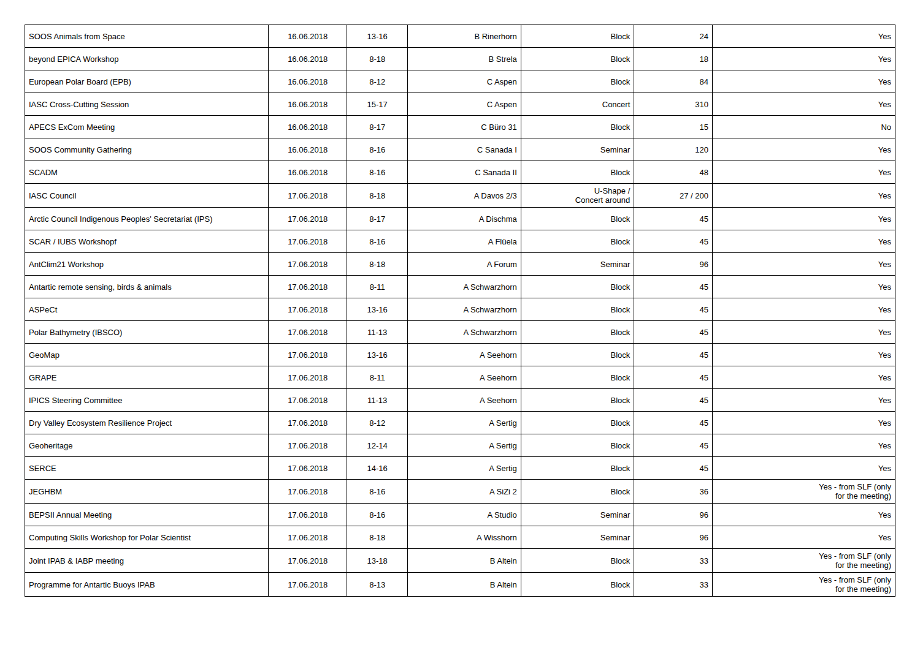| SOOS Animals from Space | 16.06.2018 | 13-16 | B Rinerhorn | Block | 24 | Yes |
| beyond EPICA Workshop | 16.06.2018 | 8-18 | B Strela | Block | 18 | Yes |
| European Polar Board (EPB) | 16.06.2018 | 8-12 | C Aspen | Block | 84 | Yes |
| IASC Cross-Cutting Session | 16.06.2018 | 15-17 | C Aspen | Concert | 310 | Yes |
| APECS ExCom Meeting | 16.06.2018 | 8-17 | C Büro 31 | Block | 15 | No |
| SOOS Community Gathering | 16.06.2018 | 8-16 | C Sanada I | Seminar | 120 | Yes |
| SCADM | 16.06.2018 | 8-16 | C Sanada II | Block | 48 | Yes |
| IASC Council | 17.06.2018 | 8-18 | A Davos 2/3 | U-Shape / Concert around | 27 / 200 | Yes |
| Arctic Council Indigenous Peoples' Secretariat (IPS) | 17.06.2018 | 8-17 | A Dischma | Block | 45 | Yes |
| SCAR / IUBS Workshopf | 17.06.2018 | 8-16 | A Flüela | Block | 45 | Yes |
| AntClim21 Workshop | 17.06.2018 | 8-18 | A Forum | Seminar | 96 | Yes |
| Antartic remote sensing, birds & animals | 17.06.2018 | 8-11 | A Schwarzhorn | Block | 45 | Yes |
| ASPeCt | 17.06.2018 | 13-16 | A Schwarzhorn | Block | 45 | Yes |
| Polar Bathymetry (IBSCO) | 17.06.2018 | 11-13 | A Schwarzhorn | Block | 45 | Yes |
| GeoMap | 17.06.2018 | 13-16 | A Seehorn | Block | 45 | Yes |
| GRAPE | 17.06.2018 | 8-11 | A Seehorn | Block | 45 | Yes |
| IPICS Steering Committee | 17.06.2018 | 11-13 | A Seehorn | Block | 45 | Yes |
| Dry Valley Ecosystem Resilience Project | 17.06.2018 | 8-12 | A Sertig | Block | 45 | Yes |
| Geoheritage | 17.06.2018 | 12-14 | A Sertig | Block | 45 | Yes |
| SERCE | 17.06.2018 | 14-16 | A Sertig | Block | 45 | Yes |
| JEGHBM | 17.06.2018 | 8-16 | A SiZi 2 | Block | 36 | Yes - from SLF (only for the meeting) |
| BEPSII Annual Meeting | 17.06.2018 | 8-16 | A Studio | Seminar | 96 | Yes |
| Computing Skills Workshop for Polar Scientist | 17.06.2018 | 8-18 | A Wisshorn | Seminar | 96 | Yes |
| Joint IPAB & IABP meeting | 17.06.2018 | 13-18 | B Altein | Block | 33 | Yes - from SLF (only for the meeting) |
| Programme for Antartic Buoys IPAB | 17.06.2018 | 8-13 | B Altein | Block | 33 | Yes - from SLF (only for the meeting) |